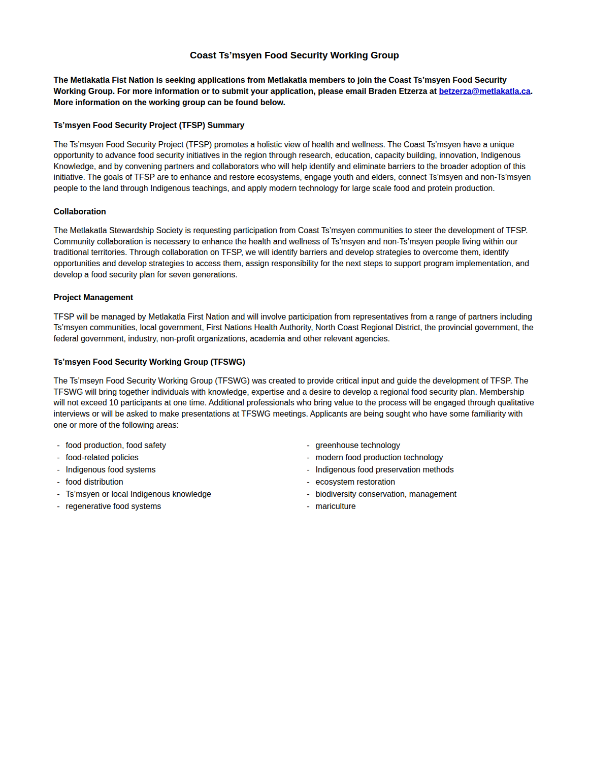Coast Ts’msyen Food Security Working Group
The Metlakatla Fist Nation is seeking applications from Metlakatla members to join the Coast Ts’msyen Food Security Working Group. For more information or to submit your application, please email Braden Etzerza at betzerza@metlakatla.ca. More information on the working group can be found below.
Ts’msyen Food Security Project (TFSP) Summary
The Ts’msyen Food Security Project (TFSP) promotes a holistic view of health and wellness. The Coast Ts’msyen have a unique opportunity to advance food security initiatives in the region through research, education, capacity building, innovation, Indigenous Knowledge, and by convening partners and collaborators who will help identify and eliminate barriers to the broader adoption of this initiative. The goals of TFSP are to enhance and restore ecosystems, engage youth and elders, connect Ts’msyen and non-Ts’msyen people to the land through Indigenous teachings, and apply modern technology for large scale food and protein production.
Collaboration
The Metlakatla Stewardship Society is requesting participation from Coast Ts’msyen communities to steer the development of TFSP. Community collaboration is necessary to enhance the health and wellness of Ts’msyen and non-Ts’msyen people living within our traditional territories. Through collaboration on TFSP, we will identify barriers and develop strategies to overcome them, identify opportunities and develop strategies to access them, assign responsibility for the next steps to support program implementation, and develop a food security plan for seven generations.
Project Management
TFSP will be managed by Metlakatla First Nation and will involve participation from representatives from a range of partners including Ts’msyen communities, local government, First Nations Health Authority, North Coast Regional District, the provincial government, the federal government, industry, non-profit organizations, academia and other relevant agencies.
Ts’msyen Food Security Working Group (TFSWG)
The Ts’mseyn Food Security Working Group (TFSWG) was created to provide critical input and guide the development of TFSP. The TFSWG will bring together individuals with knowledge, expertise and a desire to develop a regional food security plan. Membership will not exceed 10 participants at one time. Additional professionals who bring value to the process will be engaged through qualitative interviews or will be asked to make presentations at TFSWG meetings. Applicants are being sought who have some familiarity with one or more of the following areas:
food production, food safety
food-related policies
Indigenous food systems
food distribution
Ts’msyen or local Indigenous knowledge
regenerative food systems
greenhouse technology
modern food production technology
Indigenous food preservation methods
ecosystem restoration
biodiversity conservation, management
mariculture